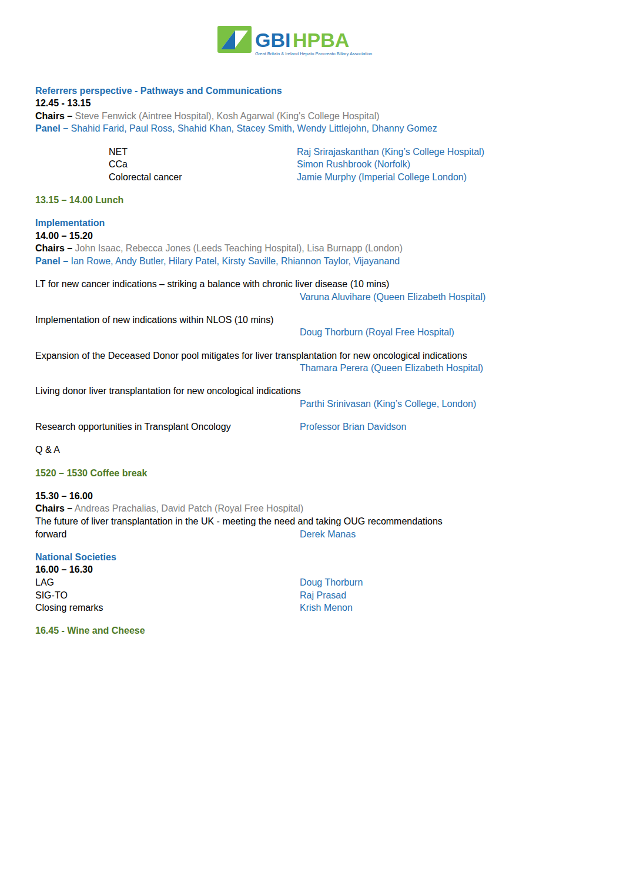GBI HPBA Great Britain & Ireland Hepato Pancreato Biliary Association
Referrers perspective - Pathways and Communications
12.45 - 13.15
Chairs – Steve Fenwick (Aintree Hospital), Kosh Agarwal (King's College Hospital)
Panel – Shahid Farid, Paul Ross, Shahid Khan, Stacey Smith, Wendy Littlejohn, Dhanny Gomez
| NET | Raj Srirajaskanthan (King’s College Hospital) |
| CCa | Simon Rushbrook (Norfolk) |
| Colorectal cancer | Jamie Murphy (Imperial College London) |
13.15 – 14.00 Lunch
Implementation
14.00 – 15.20
Chairs – John Isaac, Rebecca Jones (Leeds Teaching Hospital), Lisa Burnapp (London)
Panel – Ian Rowe, Andy Butler, Hilary Patel, Kirsty Saville, Rhiannon Taylor, Vijayanand
LT for new cancer indications – striking a balance with chronic liver disease (10 mins)
Varuna Aluvihare (Queen Elizabeth Hospital)
Implementation of new indications within NLOS (10 mins)
Doug Thorburn (Royal Free Hospital)
Expansion of the Deceased Donor pool mitigates for liver transplantation for new oncological indications
Thamara Perera (Queen Elizabeth Hospital)
Living donor liver transplantation for new oncological indications
Parthi Srinivasan (King’s College, London)
Research opportunities in Transplant Oncology
Professor Brian Davidson
Q & A
1520 – 1530 Coffee break
15.30 – 16.00
Chairs – Andreas Prachalias, David Patch (Royal Free Hospital)
The future of liver transplantation in the UK - meeting the need and taking OUG recommendations
forward
Derek Manas
National Societies
16.00 – 16.30
LAG
Doug Thorburn
SIG-TO
Raj Prasad
Closing remarks
Krish Menon
16.45 - Wine and Cheese